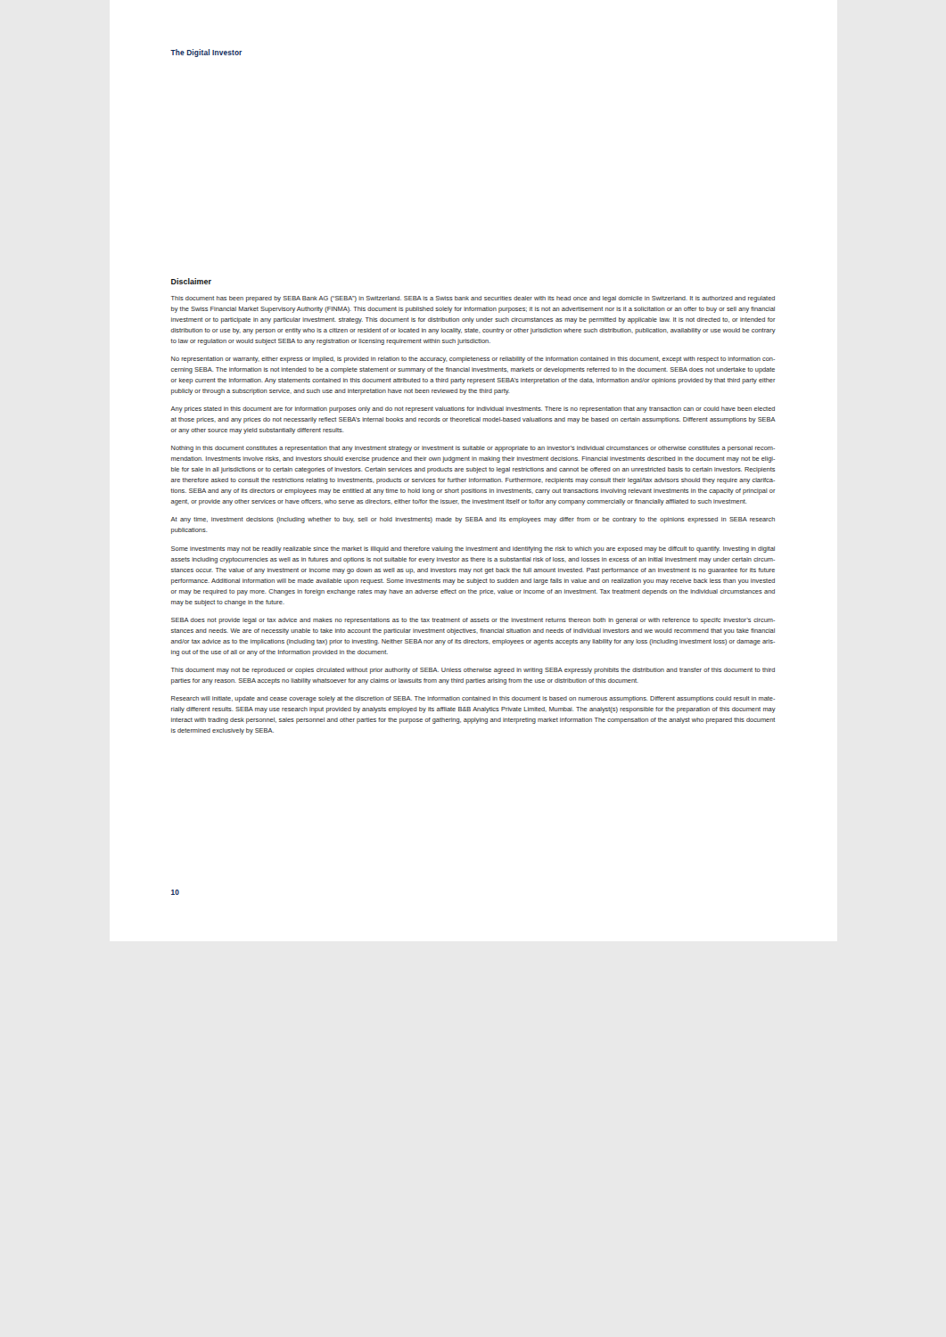The Digital Investor
Disclaimer
This document has been prepared by SEBA Bank AG (“SEBA”) in Switzerland. SEBA is a Swiss bank and securities dealer with its head once and legal domicile in Switzerland. It is authorized and regulated by the Swiss Financial Market Supervisory Authority (FINMA). This document is published solely for information purposes; it is not an advertisement nor is it a solicitation or an offer to buy or sell any financial investment or to participate in any particular investment. strategy. This document is for distribution only under such circumstances as may be permitted by applicable law. It is not directed to, or intended for distribution to or use by, any person or entity who is a citizen or resident of or located in any locality, state, country or other jurisdiction where such distribution, publication, availability or use would be contrary to law or regulation or would subject SEBA to any registration or licensing requirement within such jurisdiction.
No representation or warranty, either express or implied, is provided in relation to the accuracy, completeness or reliability of the information contained in this document, except with respect to information concerning SEBA. The information is not intended to be a complete statement or summary of the financial investments, markets or developments referred to in the document. SEBA does not undertake to update or keep current the information. Any statements contained in this document attributed to a third party represent SEBA’s interpretation of the data, information and/or opinions provided by that third party either publicly or through a subscription service, and such use and interpretation have not been reviewed by the third party.
Any prices stated in this document are for information purposes only and do not represent valuations for individual investments. There is no representation that any transaction can or could have been elected at those prices, and any prices do not necessarily reflect SEBA’s internal books and records or theoretical model-based valuations and may be based on certain assumptions. Different assumptions by SEBA or any other source may yield substantially different results.
Nothing in this document constitutes a representation that any investment strategy or investment is suitable or appropriate to an investor’s individual circumstances or otherwise constitutes a personal recommendation. Investments involve risks, and investors should exercise prudence and their own judgment in making their investment decisions. Financial investments described in the document may not be eligible for sale in all jurisdictions or to certain categories of investors. Certain services and products are subject to legal restrictions and cannot be offered on an unrestricted basis to certain investors. Recipients are therefore asked to consult the restrictions relating to investments, products or services for further information. Furthermore, recipients may consult their legal/tax advisors should they require any clarifcations. SEBA and any of its directors or employees may be entitled at any time to hold long or short positions in investments, carry out transactions involving relevant investments in the capacity of principal or agent, or provide any other services or have offcers, who serve as directors, either to/for the issuer, the investment itself or to/for any company commercially or financially affliated to such investment.
At any time, investment decisions (including whether to buy, sell or hold investments) made by SEBA and its employees may differ from or be contrary to the opinions expressed in SEBA research publications.
Some investments may not be readily realizable since the market is illiquid and therefore valuing the investment and identifying the risk to which you are exposed may be diffcult to quantify. Investing in digital assets including cryptocurrencies as well as in futures and options is not suitable for every investor as there is a substantial risk of loss, and losses in excess of an initial investment may under certain circumstances occur. The value of any investment or income may go down as well as up, and investors may not get back the full amount invested. Past performance of an investment is no guarantee for its future performance. Additional information will be made available upon request. Some investments may be subject to sudden and large falls in value and on realization you may receive back less than you invested or may be required to pay more. Changes in foreign exchange rates may have an adverse effect on the price, value or income of an investment. Tax treatment depends on the individual circumstances and may be subject to change in the future.
SEBA does not provide legal or tax advice and makes no representations as to the tax treatment of assets or the investment returns thereon both in general or with reference to specifc investor’s circumstances and needs. We are of necessity unable to take into account the particular investment objectives, financial situation and needs of individual investors and we would recommend that you take financial and/or tax advice as to the implications (including tax) prior to investing. Neither SEBA nor any of its directors, employees or agents accepts any liability for any loss (including investment loss) or damage arising out of the use of all or any of the Information provided in the document.
This document may not be reproduced or copies circulated without prior authority of SEBA. Unless otherwise agreed in writing SEBA expressly prohibits the distribution and transfer of this document to third parties for any reason. SEBA accepts no liability whatsoever for any claims or lawsuits from any third parties arising from the use or distribution of this document.
Research will initiate, update and cease coverage solely at the discretion of SEBA. The information contained in this document is based on numerous assumptions. Different assumptions could result in materially different results. SEBA may use research input provided by analysts employed by its affliate B&B Analytics Private Limited, Mumbai. The analyst(s) responsible for the preparation of this document may interact with trading desk personnel, sales personnel and other parties for the purpose of gathering, applying and interpreting market information The compensation of the analyst who prepared this document is determined exclusively by SEBA.
10